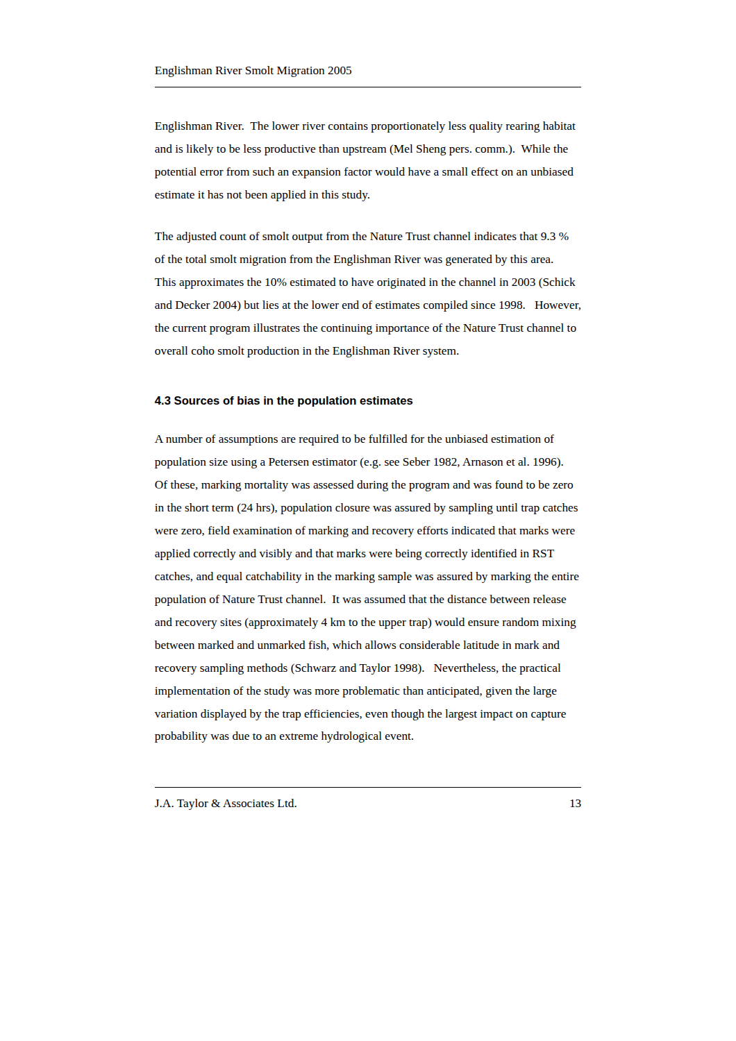Englishman River Smolt Migration 2005
Englishman River. The lower river contains proportionately less quality rearing habitat and is likely to be less productive than upstream (Mel Sheng pers. comm.). While the potential error from such an expansion factor would have a small effect on an unbiased estimate it has not been applied in this study.
The adjusted count of smolt output from the Nature Trust channel indicates that 9.3 % of the total smolt migration from the Englishman River was generated by this area. This approximates the 10% estimated to have originated in the channel in 2003 (Schick and Decker 2004) but lies at the lower end of estimates compiled since 1998. However, the current program illustrates the continuing importance of the Nature Trust channel to overall coho smolt production in the Englishman River system.
4.3 Sources of bias in the population estimates
A number of assumptions are required to be fulfilled for the unbiased estimation of population size using a Petersen estimator (e.g. see Seber 1982, Arnason et al. 1996). Of these, marking mortality was assessed during the program and was found to be zero in the short term (24 hrs), population closure was assured by sampling until trap catches were zero, field examination of marking and recovery efforts indicated that marks were applied correctly and visibly and that marks were being correctly identified in RST catches, and equal catchability in the marking sample was assured by marking the entire population of Nature Trust channel. It was assumed that the distance between release and recovery sites (approximately 4 km to the upper trap) would ensure random mixing between marked and unmarked fish, which allows considerable latitude in mark and recovery sampling methods (Schwarz and Taylor 1998). Nevertheless, the practical implementation of the study was more problematic than anticipated, given the large variation displayed by the trap efficiencies, even though the largest impact on capture probability was due to an extreme hydrological event.
J.A. Taylor & Associates Ltd.
13